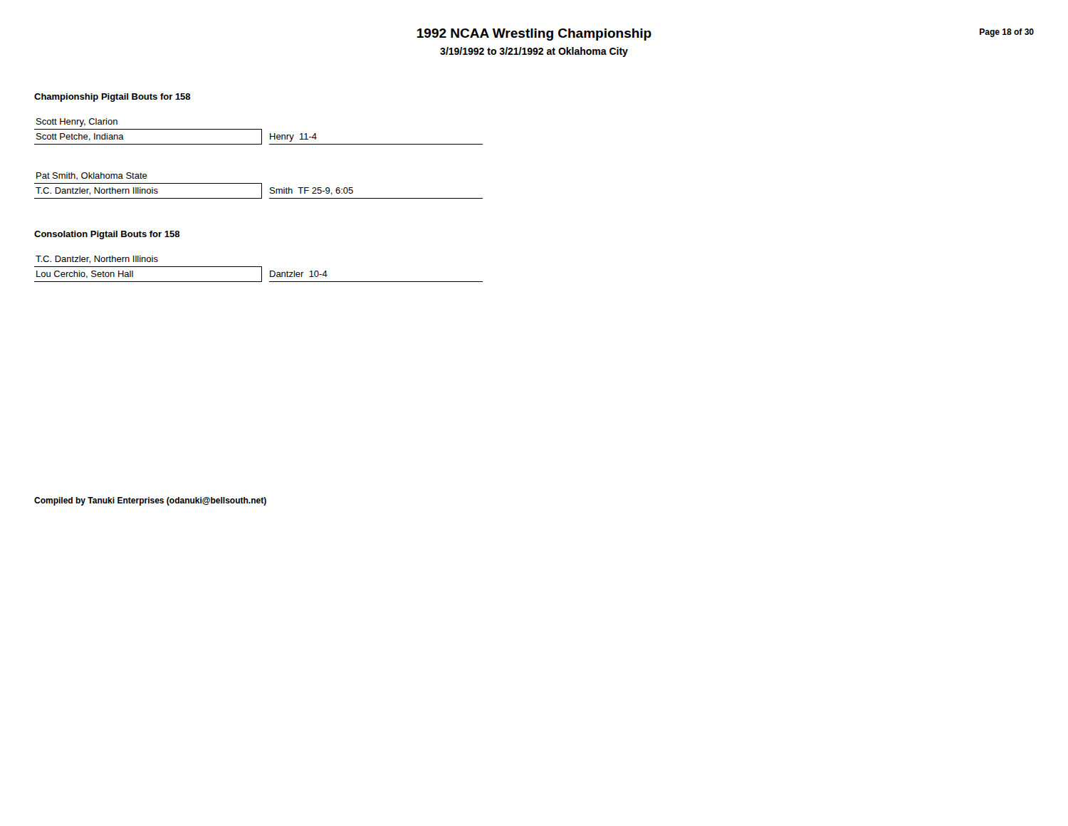Page 18 of 30
1992 NCAA Wrestling Championship
3/19/1992 to 3/21/1992 at Oklahoma City
Championship Pigtail Bouts for 158
Scott Henry, Clarion
Scott Petche, Indiana
Henry 11-4
Pat Smith, Oklahoma State
T.C. Dantzler, Northern Illinois
Smith TF 25-9, 6:05
Consolation Pigtail Bouts for 158
T.C. Dantzler, Northern Illinois
Lou Cerchio, Seton Hall
Dantzler 10-4
Compiled by Tanuki Enterprises (odanuki@bellsouth.net)